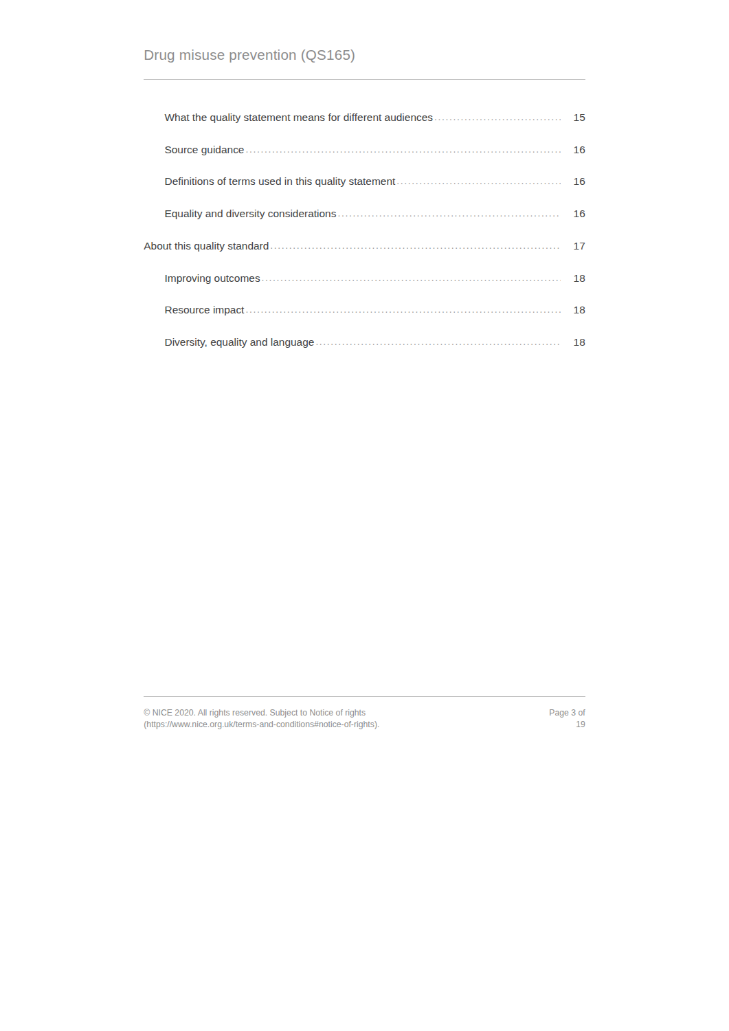Drug misuse prevention (QS165)
What the quality statement means for different audiences .................................................................................................. 15
Source guidance ................................................................................................................................................................. 16
Definitions of terms used in this quality statement ......................................................................................... 16
Equality and diversity considerations ....................................................................................................................... 16
About this quality standard ................................................................................................................................................. 17
Improving outcomes ......................................................................................................................................................... 18
Resource impact ................................................................................................................................................................. 18
Diversity, equality and language ................................................................................................................................. 18
© NICE 2020. All rights reserved. Subject to Notice of rights (https://www.nice.org.uk/terms-and-conditions#notice-of-rights).
Page 3 of
19